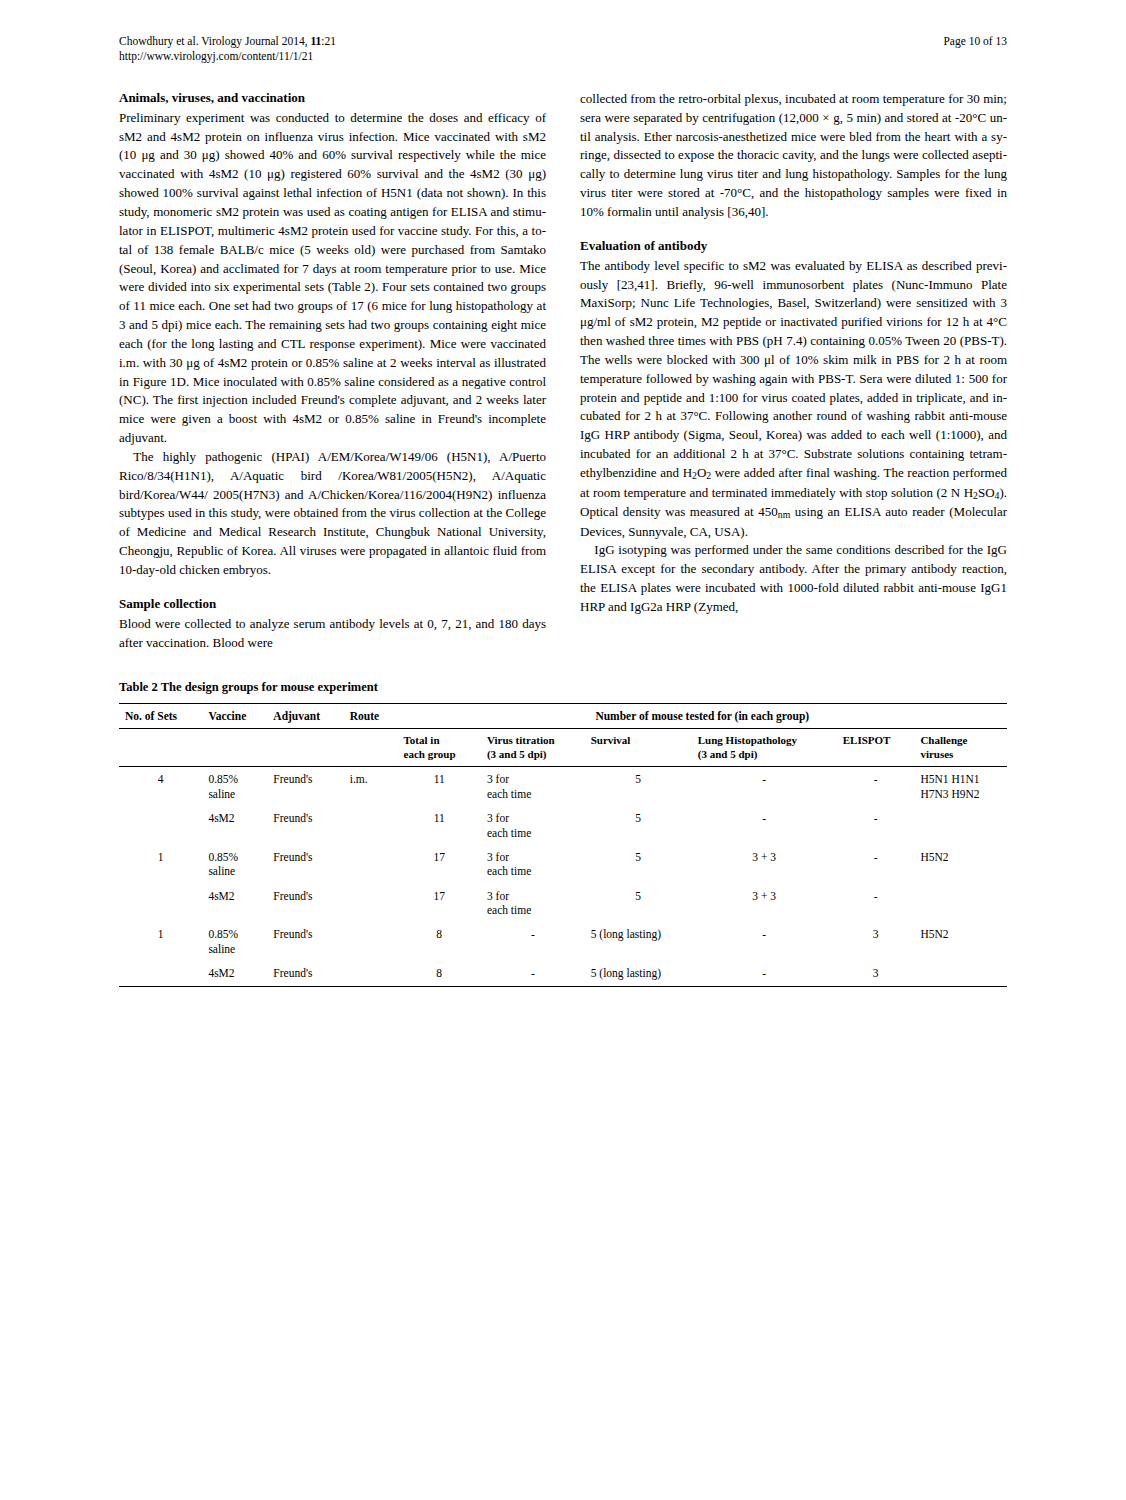Chowdhury et al. Virology Journal 2014, 11:21 http://www.virologyj.com/content/11/1/21
Page 10 of 13
Animals, viruses, and vaccination
Preliminary experiment was conducted to determine the doses and efficacy of sM2 and 4sM2 protein on influenza virus infection. Mice vaccinated with sM2 (10 μg and 30 μg) showed 40% and 60% survival respectively while the mice vaccinated with 4sM2 (10 μg) registered 60% survival and the 4sM2 (30 μg) showed 100% survival against lethal infection of H5N1 (data not shown). In this study, monomeric sM2 protein was used as coating antigen for ELISA and stimulator in ELISPOT, multimeric 4sM2 protein used for vaccine study. For this, a total of 138 female BALB/c mice (5 weeks old) were purchased from Samtako (Seoul, Korea) and acclimated for 7 days at room temperature prior to use. Mice were divided into six experimental sets (Table 2). Four sets contained two groups of 11 mice each. One set had two groups of 17 (6 mice for lung histopathology at 3 and 5 dpi) mice each. The remaining sets had two groups containing eight mice each (for the long lasting and CTL response experiment). Mice were vaccinated i.m. with 30 μg of 4sM2 protein or 0.85% saline at 2 weeks interval as illustrated in Figure 1D. Mice inoculated with 0.85% saline considered as a negative control (NC). The first injection included Freund's complete adjuvant, and 2 weeks later mice were given a boost with 4sM2 or 0.85% saline in Freund's incomplete adjuvant.
The highly pathogenic (HPAI) A/EM/Korea/W149/06 (H5N1), A/Puerto Rico/8/34(H1N1), A/Aquatic bird /Korea/W81/2005(H5N2), A/Aquatic bird/Korea/W44/ 2005(H7N3) and A/Chicken/Korea/116/2004(H9N2) influenza subtypes used in this study, were obtained from the virus collection at the College of Medicine and Medical Research Institute, Chungbuk National University, Cheongju, Republic of Korea. All viruses were propagated in allantoic fluid from 10-day-old chicken embryos.
Sample collection
Blood were collected to analyze serum antibody levels at 0, 7, 21, and 180 days after vaccination. Blood were
collected from the retro-orbital plexus, incubated at room temperature for 30 min; sera were separated by centrifugation (12,000 × g, 5 min) and stored at -20°C until analysis. Ether narcosis-anesthetized mice were bled from the heart with a syringe, dissected to expose the thoracic cavity, and the lungs were collected aseptically to determine lung virus titer and lung histopathology. Samples for the lung virus titer were stored at -70°C, and the histopathology samples were fixed in 10% formalin until analysis [36,40].
Evaluation of antibody
The antibody level specific to sM2 was evaluated by ELISA as described previously [23,41]. Briefly, 96-well immunosorbent plates (Nunc-Immuno Plate MaxiSorp; Nunc Life Technologies, Basel, Switzerland) were sensitized with 3 μg/ml of sM2 protein, M2 peptide or inactivated purified virions for 12 h at 4°C then washed three times with PBS (pH 7.4) containing 0.05% Tween 20 (PBS-T). The wells were blocked with 300 μl of 10% skim milk in PBS for 2 h at room temperature followed by washing again with PBS-T. Sera were diluted 1: 500 for protein and peptide and 1:100 for virus coated plates, added in triplicate, and incubated for 2 h at 37°C. Following another round of washing rabbit anti-mouse IgG HRP antibody (Sigma, Seoul, Korea) was added to each well (1:1000), and incubated for an additional 2 h at 37°C. Substrate solutions containing tetramethylbenzidine and H2O2 were added after final washing. The reaction performed at room temperature and terminated immediately with stop solution (2 N H2SO4). Optical density was measured at 450nm using an ELISA auto reader (Molecular Devices, Sunnyvale, CA, USA).
IgG isotyping was performed under the same conditions described for the IgG ELISA except for the secondary antibody. After the primary antibody reaction, the ELISA plates were incubated with 1000-fold diluted rabbit anti-mouse IgG1 HRP and IgG2a HRP (Zymed,
Table 2 The design groups for mouse experiment
| No. of Sets | Vaccine | Adjuvant | Route | Number of mouse tested for (in each group) |
| --- | --- | --- | --- | --- |
| | | | | Total in each group | Virus titration (3 and 5 dpi) | Survival | Lung Histopathology (3 and 5 dpi) | ELISPOT | Challenge viruses |
| 4 | 0.85% saline | Freund's | i.m. | 11 | 3 for each time | 5 | - | - | H5N1 H1N1 H7N3 H9N2 |
| | 4sM2 | Freund's | | 11 | 3 for each time | 5 | - | - | |
| 1 | 0.85% saline | Freund's | | 17 | 3 for each time | 5 | 3 + 3 | - | H5N2 |
| | 4sM2 | Freund's | | 17 | 3 for each time | 5 | 3 + 3 | - | |
| 1 | 0.85% saline | Freund's | | 8 | - | 5 (long lasting) | - | 3 | H5N2 |
| | 4sM2 | Freund's | | 8 | - | 5 (long lasting) | - | 3 | |